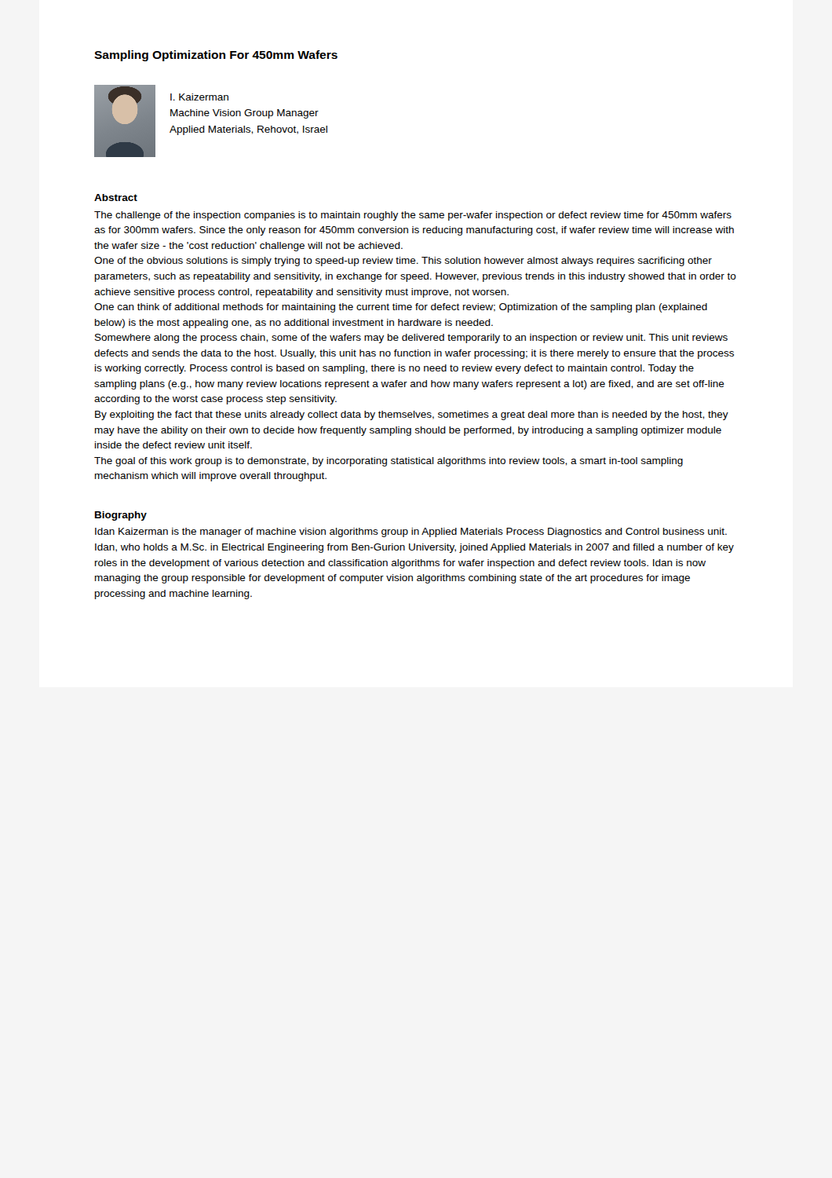Sampling Optimization For 450mm Wafers
I. Kaizerman
Machine Vision Group Manager
Applied Materials, Rehovot, Israel
Abstract
The challenge of the inspection companies is to maintain roughly the same per-wafer inspection or defect review time for 450mm wafers as for 300mm wafers. Since the only reason for 450mm conversion is reducing manufacturing cost, if wafer review time will increase with the wafer size - the 'cost reduction' challenge will not be achieved.
One of the obvious solutions is simply trying to speed-up review time. This solution however almost always requires sacrificing other parameters, such as repeatability and sensitivity, in exchange for speed. However, previous trends in this industry showed that in order to achieve sensitive process control, repeatability and sensitivity must improve, not worsen.
One can think of additional methods for maintaining the current time for defect review; Optimization of the sampling plan (explained below) is the most appealing one, as no additional investment in hardware is needed.
Somewhere along the process chain, some of the wafers may be delivered temporarily to an inspection or review unit. This unit reviews defects and sends the data to the host. Usually, this unit has no function in wafer processing; it is there merely to ensure that the process is working correctly. Process control is based on sampling, there is no need to review every defect to maintain control. Today the sampling plans (e.g., how many review locations represent a wafer and how many wafers represent a lot) are fixed, and are set off-line according to the worst case process step sensitivity.
By exploiting the fact that these units already collect data by themselves, sometimes a great deal more than is needed by the host, they may have the ability on their own to decide how frequently sampling should be performed, by introducing a sampling optimizer module inside the defect review unit itself.
The goal of this work group is to demonstrate, by incorporating statistical algorithms into review tools, a smart in-tool sampling mechanism which will improve overall throughput.
Biography
Idan Kaizerman is the manager of machine vision algorithms group in Applied Materials Process Diagnostics and Control business unit. Idan, who holds a M.Sc. in Electrical Engineering from Ben-Gurion University, joined Applied Materials in 2007 and filled a number of key roles in the development of various detection and classification algorithms for wafer inspection and defect review tools. Idan is now managing the group responsible for development of computer vision algorithms combining state of the art procedures for image processing and machine learning.